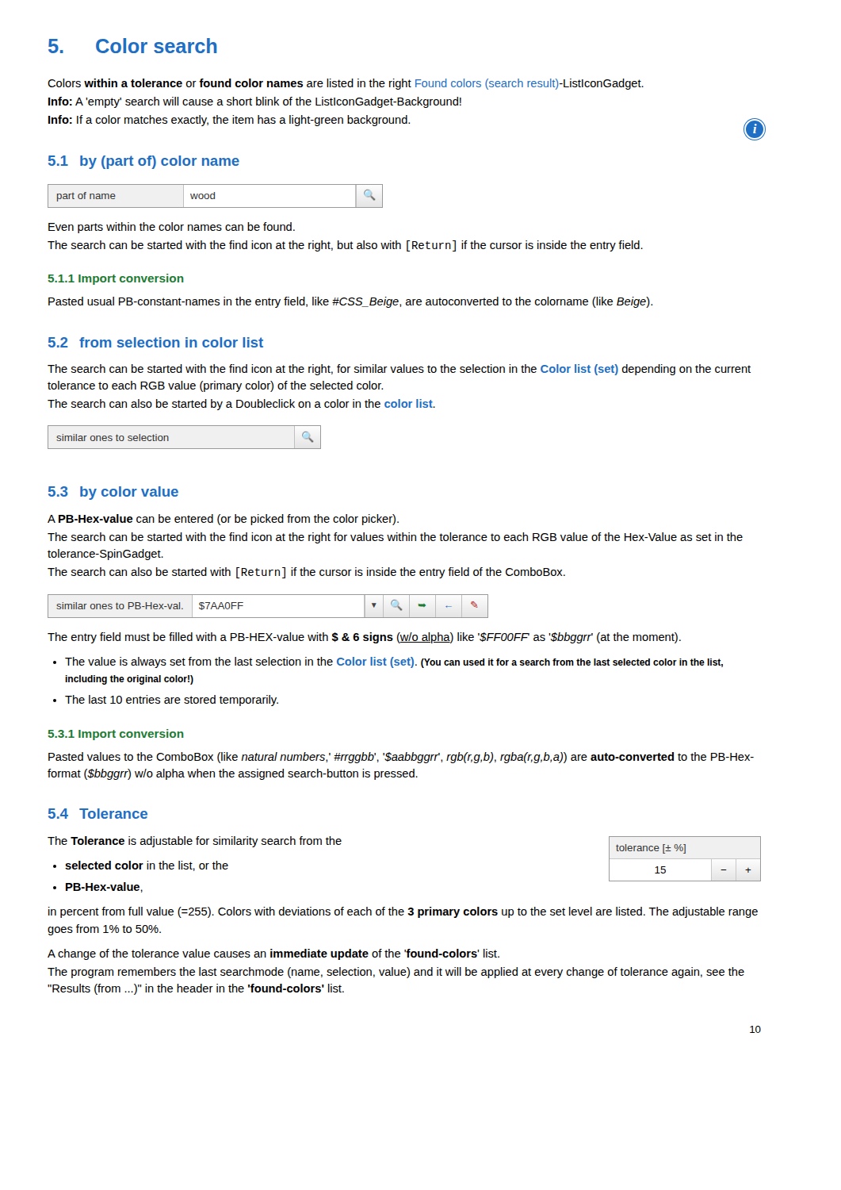i
5. Color search
Colors within a tolerance or found color names are listed in the right Found colors (search result)-ListIconGadget.
Info: A 'empty' search will cause a short blink of the ListIconGadget-Background!
Info: If a color matches exactly, the item has a light-green background.
5.1by (part of) color name
part of name
wood
🔍
Even parts within the color names can be found.
The search can be started with the find icon at the right, but also with [Return] if the cursor is inside the entry field.
5.1.1 Import conversion
Pasted usual PB-constant-names in the entry field, like #CSS_Beige, are autoconverted to the colorname (like Beige).
5.2from selection in color list
The search can be started with the find icon at the right, for similar values to the selection in the Color list (set) depending on the current tolerance to each RGB value (primary color) of the selected color.
The search can also be started by a Doubleclick on a color in the color list.
similar ones to selection
🔍
5.3by color value
A PB-Hex-value can be entered (or be picked from the color picker).
The search can be started with the find icon at the right for values within the tolerance to each RGB value of the Hex-Value as set in the tolerance-SpinGadget.
The search can also be started with [Return] if the cursor is inside the entry field of the ComboBox.
similar ones to PB-Hex-val.
$7AA0FF
▼
🔍
➥
←
✎
The entry field must be filled with a PB-HEX-value with $ & 6 signs (w/o alpha) like '$FF00FF' as '$bbggrr' (at the moment).
The value is always set from the last selection in the Color list (set). (You can used it for a search from the last selected color in the list, including the original color!)
The last 10 entries are stored temporarily.
5.3.1 Import conversion
Pasted values to the ComboBox (like natural numbers,' #rrggbb', '$aabbggrr', rgb(r,g,b), rgba(r,g,b,a)) are auto-converted to the PB-Hex-format ($bbggrr) w/o alpha when the assigned search-button is pressed.
5.4 Tolerance
tolerance [± %]
15
−
+
The Tolerance is adjustable for similarity search from the
selected color in the list, or the
PB-Hex-value,
in percent from full value (=255). Colors with deviations of each of the 3 primary colors up to the set level are listed. The adjustable range goes from 1% to 50%.
A change of the tolerance value causes an immediate update of the 'found-colors' list.
The program remembers the last searchmode (name, selection, value) and it will be applied at every change of tolerance again, see the "Results (from ...)" in the header in the 'found-colors' list.
10